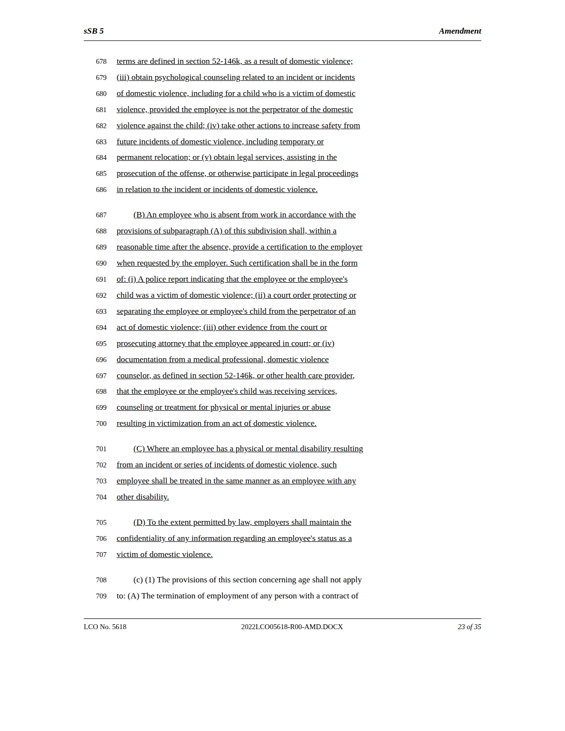sSB 5 Amendment
678 terms are defined in section 52-146k, as a result of domestic violence;
679(iii) obtain psychological counseling related to an incident or incidents
680 of domestic violence, including for a child who is a victim of domestic
681 violence, provided the employee is not the perpetrator of the domestic
682 violence against the child; (iv) take other actions to increase safety from
683 future incidents of domestic violence, including temporary or
684 permanent relocation; or (v) obtain legal services, assisting in the
685 prosecution of the offense, or otherwise participate in legal proceedings
686 in relation to the incident or incidents of domestic violence.
687(B) An employee who is absent from work in accordance with the
688 provisions of subparagraph (A) of this subdivision shall, within a
689 reasonable time after the absence, provide a certification to the employer
690 when requested by the employer. Such certification shall be in the form
691 of: (i) A police report indicating that the employee or the employee's
692 child was a victim of domestic violence; (ii) a court order protecting or
693 separating the employee or employee's child from the perpetrator of an
694 act of domestic violence; (iii) other evidence from the court or
695 prosecuting attorney that the employee appeared in court; or (iv)
696 documentation from a medical professional, domestic violence
697 counselor, as defined in section 52-146k, or other health care provider,
698 that the employee or the employee's child was receiving services,
699 counseling or treatment for physical or mental injuries or abuse
700 resulting in victimization from an act of domestic violence.
701(C) Where an employee has a physical or mental disability resulting
702 from an incident or series of incidents of domestic violence, such
703 employee shall be treated in the same manner as an employee with any
704 other disability.
705(D) To the extent permitted by law, employers shall maintain the
706 confidentiality of any information regarding an employee's status as a
707 victim of domestic violence.
708(c) (1) The provisions of this section concerning age shall not apply
709 to: (A) The termination of employment of any person with a contract of
LCO No. 5618 2022LCO05618-R00-AMD.DOCX 23 of 35